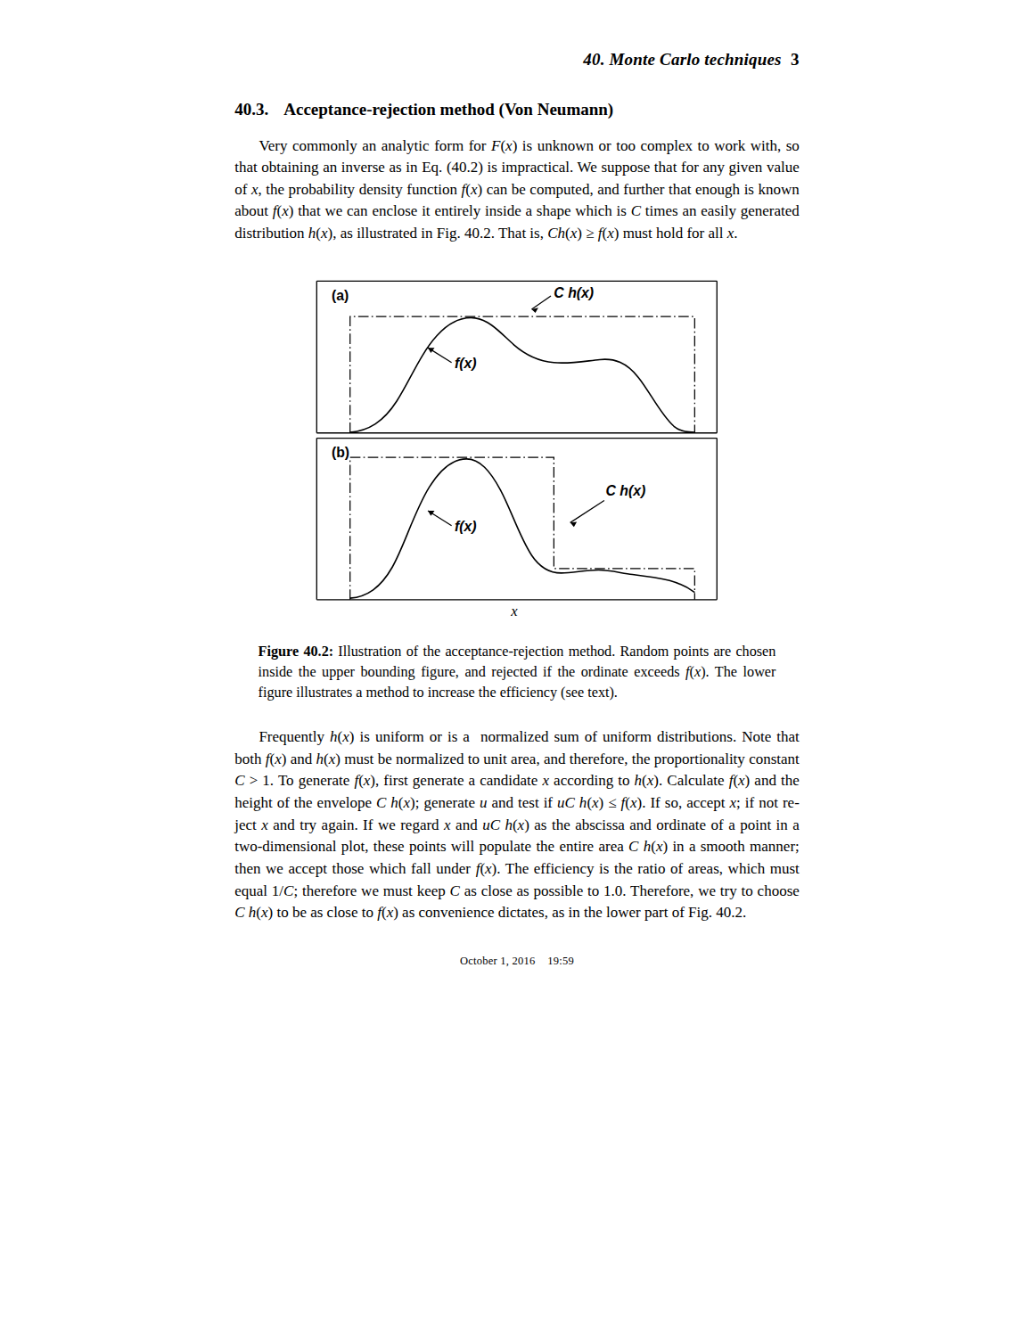40. Monte Carlo techniques3
40.3. Acceptance-rejection method (Von Neumann)
Very commonly an analytic form for F(x) is unknown or too complex to work with, so that obtaining an inverse as in Eq. (40.2) is impractical. We suppose that for any given value of x, the probability density function f(x) can be computed, and further that enough is known about f(x) that we can enclose it entirely inside a shape which is C times an easily generated distribution h(x), as illustrated in Fig. 40.2. That is, Ch(x) ≥ f(x) must hold for all x.
(a) C h(x) f(x) (b) C h(x) f(x) x
Figure 40.2: Illustration of the acceptance-rejection method. Random points are chosen inside the upper bounding figure, and rejected if the ordinate exceeds f(x). The lower figure illustrates a method to increase the efficiency (see text).
Frequently h(x) is uniform or is a normalized sum of uniform distributions. Note that both f(x) and h(x) must be normalized to unit area, and therefore, the proportionality constant C > 1. To generate f(x), first generate a candidate x according to h(x). Calculate f(x) and the height of the envelope C h(x); generate u and test if uC h(x) ≤ f(x). If so, accept x; if not reject x and try again. If we regard x and uC h(x) as the abscissa and ordinate of a point in a two-dimensional plot, these points will populate the entire area C h(x) in a smooth manner; then we accept those which fall under f(x). The efficiency is the ratio of areas, which must equal 1/C; therefore we must keep C as close as possible to 1.0. Therefore, we try to choose C h(x) to be as close to f(x) as convenience dictates, as in the lower part of Fig. 40.2.
October 1, 201619:59